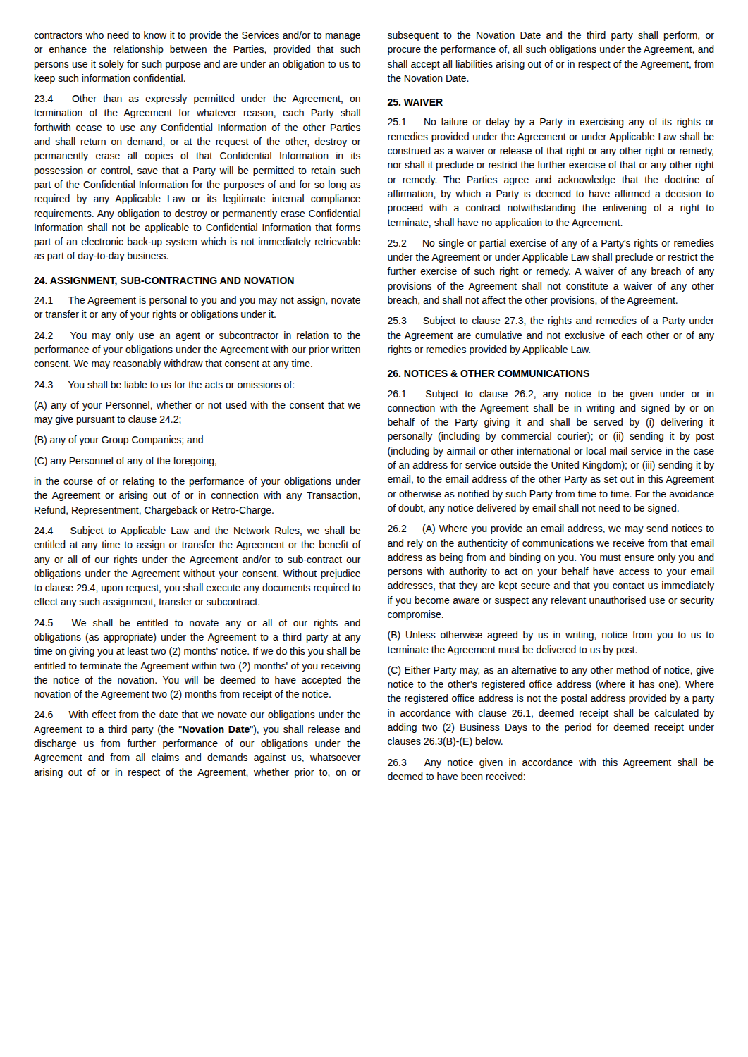contractors who need to know it to provide the Services and/or to manage or enhance the relationship between the Parties, provided that such persons use it solely for such purpose and are under an obligation to us to keep such information confidential.
23.4 Other than as expressly permitted under the Agreement, on termination of the Agreement for whatever reason, each Party shall forthwith cease to use any Confidential Information of the other Parties and shall return on demand, or at the request of the other, destroy or permanently erase all copies of that Confidential Information in its possession or control, save that a Party will be permitted to retain such part of the Confidential Information for the purposes of and for so long as required by any Applicable Law or its legitimate internal compliance requirements. Any obligation to destroy or permanently erase Confidential Information shall not be applicable to Confidential Information that forms part of an electronic back-up system which is not immediately retrievable as part of day-to-day business.
24. Assignment, Sub-Contracting and Novation
24.1 The Agreement is personal to you and you may not assign, novate or transfer it or any of your rights or obligations under it.
24.2 You may only use an agent or subcontractor in relation to the performance of your obligations under the Agreement with our prior written consent. We may reasonably withdraw that consent at any time.
24.3 You shall be liable to us for the acts or omissions of:
(A) any of your Personnel, whether or not used with the consent that we may give pursuant to clause 24.2;
(B) any of your Group Companies; and
(C) any Personnel of any of the foregoing,
in the course of or relating to the performance of your obligations under the Agreement or arising out of or in connection with any Transaction, Refund, Representment, Chargeback or Retro-Charge.
24.4 Subject to Applicable Law and the Network Rules, we shall be entitled at any time to assign or transfer the Agreement or the benefit of any or all of our rights under the Agreement and/or to sub-contract our obligations under the Agreement without your consent. Without prejudice to clause 29.4, upon request, you shall execute any documents required to effect any such assignment, transfer or subcontract.
24.5 We shall be entitled to novate any or all of our rights and obligations (as appropriate) under the Agreement to a third party at any time on giving you at least two (2) months' notice. If we do this you shall be entitled to terminate the Agreement within two (2) months' of you receiving the notice of the novation. You will be deemed to have accepted the novation of the Agreement two (2) months from receipt of the notice.
24.6 With effect from the date that we novate our obligations under the Agreement to a third party (the "Novation Date"), you shall release and discharge us from further performance of our obligations under the Agreement and from all claims and demands against us, whatsoever arising out of or in respect of the Agreement, whether prior to, on or subsequent to the Novation Date and the third party shall perform, or procure the performance of, all such obligations under the Agreement, and shall accept all liabilities arising out of or in respect of the Agreement, from the Novation Date.
25. Waiver
25.1 No failure or delay by a Party in exercising any of its rights or remedies provided under the Agreement or under Applicable Law shall be construed as a waiver or release of that right or any other right or remedy, nor shall it preclude or restrict the further exercise of that or any other right or remedy. The Parties agree and acknowledge that the doctrine of affirmation, by which a Party is deemed to have affirmed a decision to proceed with a contract notwithstanding the enlivening of a right to terminate, shall have no application to the Agreement.
25.2 No single or partial exercise of any of a Party's rights or remedies under the Agreement or under Applicable Law shall preclude or restrict the further exercise of such right or remedy. A waiver of any breach of any provisions of the Agreement shall not constitute a waiver of any other breach, and shall not affect the other provisions, of the Agreement.
25.3 Subject to clause 27.3, the rights and remedies of a Party under the Agreement are cumulative and not exclusive of each other or of any rights or remedies provided by Applicable Law.
26. Notices & Other Communications
26.1 Subject to clause 26.2, any notice to be given under or in connection with the Agreement shall be in writing and signed by or on behalf of the Party giving it and shall be served by (i) delivering it personally (including by commercial courier); or (ii) sending it by post (including by airmail or other international or local mail service in the case of an address for service outside the United Kingdom); or (iii) sending it by email, to the email address of the other Party as set out in this Agreement or otherwise as notified by such Party from time to time. For the avoidance of doubt, any notice delivered by email shall not need to be signed.
26.2 (A) Where you provide an email address, we may send notices to and rely on the authenticity of communications we receive from that email address as being from and binding on you. You must ensure only you and persons with authority to act on your behalf have access to your email addresses, that they are kept secure and that you contact us immediately if you become aware or suspect any relevant unauthorised use or security compromise.
(B) Unless otherwise agreed by us in writing, notice from you to us to terminate the Agreement must be delivered to us by post.
(C) Either Party may, as an alternative to any other method of notice, give notice to the other's registered office address (where it has one). Where the registered office address is not the postal address provided by a party in accordance with clause 26.1, deemed receipt shall be calculated by adding two (2) Business Days to the period for deemed receipt under clauses 26.3(B)-(E) below.
26.3 Any notice given in accordance with this Agreement shall be deemed to have been received: